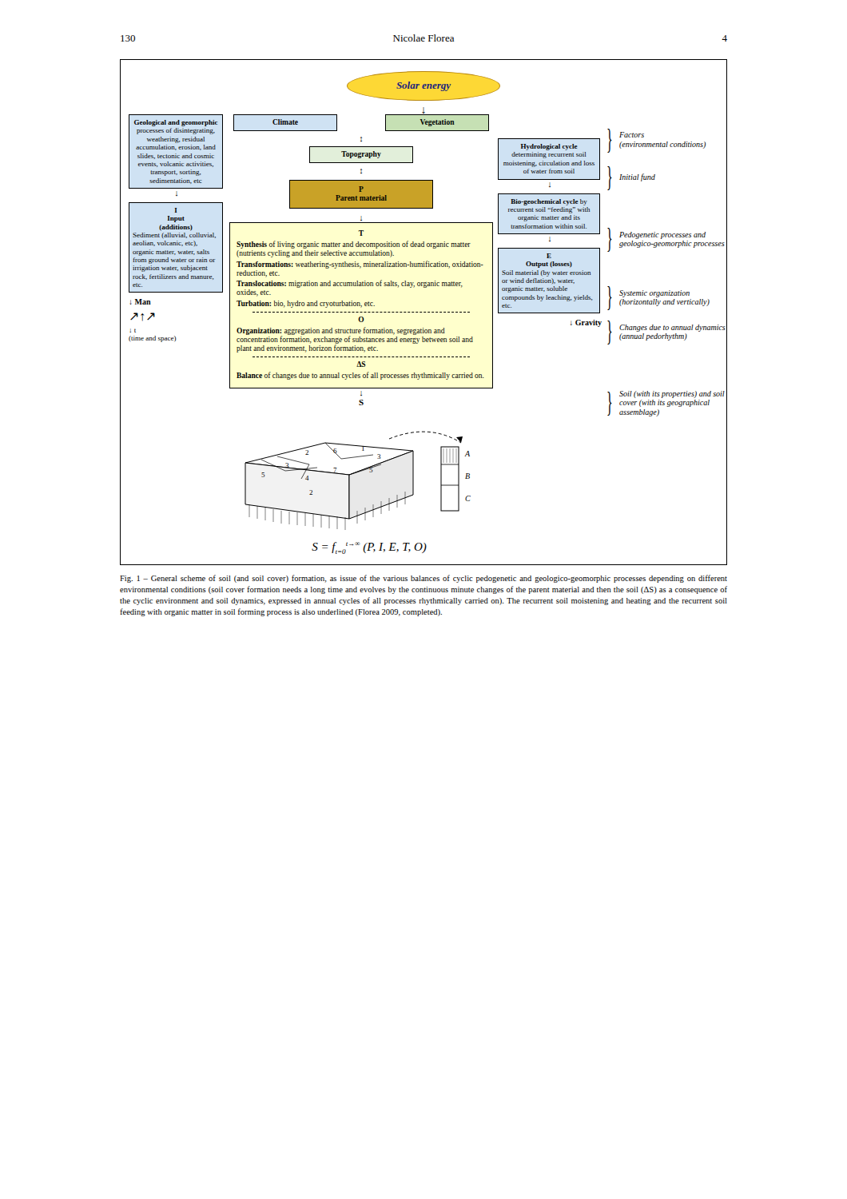130
Nicolae Florea
4
Solar energy
↓
Geological and geomorphic processes of disintegrating, weathering, residual accumulation, erosion, land slides, tectonic and cosmic events, volcanic activities, transport, sorting, sedimentation, etc
↓
I Input (additions) Sediment (alluvial, colluvial, aeolian, volcanic, etc), organic matter, water, salts from ground water or rain or irrigation water, subjacent rock, fertilizers and manure, etc.
↓ Man
↗↑↗
↓ t
(time and space)
Climate
Vegetation
↕
Topography
↕
P Parent material
↓
T
Synthesis of living organic matter and decomposition of dead organic matter (nutrients cycling and their selective accumulation).
Transformations: weathering-synthesis, mineralization-humification, oxidation-reduction, etc.
Translocations: migration and accumulation of salts, clay, organic matter, oxides, etc.
Turbation: bio, hydro and cryoturbation, etc.
O
Organization: aggregation and structure formation, segregation and concentration formation, exchange of substances and energy between soil and plant and environment, horizon formation, etc.
ΔS
Balance of changes due to annual cycles of all processes rhythmically carried on.
↓
S
2 6 1 3 3 5 4 7 5 2 A B C
S = ft=0t→∞ (P, I, E, T, O)
Hydrological cycle
determining recurrent soil moistening, circulation and loss of water from soil
↓
Bio-geochemical cycle by recurrent soil “feeding” with organic matter and its transformation within soil.
↓
E Output (losses) Soil material (by water erosion or wind deflation), water, organic matter, soluble compounds by leaching, yields, etc.
↓ Gravity
Factors
(environmental conditions)
Initial fund
Pedogenetic processes and geologico-geomorphic processes
Systemic organization (horizontally and vertically)
Changes due to annual dynamics (annual pedorhythm)
Soil (with its properties) and soil cover (with its geographical assemblage)
Fig. 1 – General scheme of soil (and soil cover) formation, as issue of the various balances of cyclic pedogenetic and geologico-geomorphic processes depending on different environmental conditions (soil cover formation needs a long time and evolves by the continuous minute changes of the parent material and then the soil (ΔS) as a consequence of the cyclic environment and soil dynamics, expressed in annual cycles of all processes rhythmically carried on). The recurrent soil moistening and heating and the recurrent soil feeding with organic matter in soil forming process is also underlined (Florea 2009, completed).